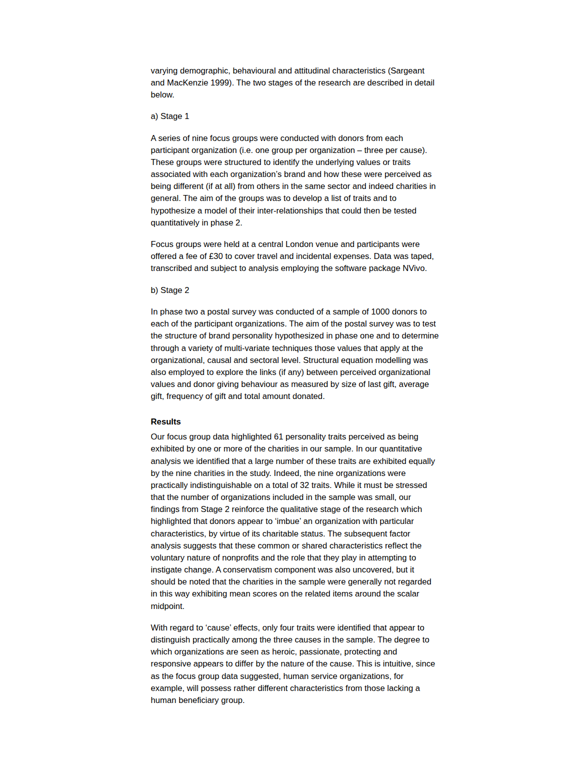varying demographic, behavioural and attitudinal characteristics (Sargeant and MacKenzie 1999). The two stages of the research are described in detail below.
a) Stage 1
A series of nine focus groups were conducted with donors from each participant organization (i.e. one group per organization – three per cause). These groups were structured to identify the underlying values or traits associated with each organization’s brand and how these were perceived as being different (if at all) from others in the same sector and indeed charities in general. The aim of the groups was to develop a list of traits and to hypothesize a model of their inter-relationships that could then be tested quantitatively in phase 2.
Focus groups were held at a central London venue and participants were offered a fee of £30 to cover travel and incidental expenses. Data was taped, transcribed and subject to analysis employing the software package NVivo.
b) Stage 2
In phase two a postal survey was conducted of a sample of 1000 donors to each of the participant organizations. The aim of the postal survey was to test the structure of brand personality hypothesized in phase one and to determine through a variety of multi-variate techniques those values that apply at the organizational, causal and sectoral level. Structural equation modelling was also employed to explore the links (if any) between perceived organizational values and donor giving behaviour as measured by size of last gift, average gift, frequency of gift and total amount donated.
Results
Our focus group data highlighted 61 personality traits perceived as being exhibited by one or more of the charities in our sample. In our quantitative analysis we identified that a large number of these traits are exhibited equally by the nine charities in the study. Indeed, the nine organizations were practically indistinguishable on a total of 32 traits. While it must be stressed that the number of organizations included in the sample was small, our findings from Stage 2 reinforce the qualitative stage of the research which highlighted that donors appear to ‘imbue’ an organization with particular characteristics, by virtue of its charitable status. The subsequent factor analysis suggests that these common or shared characteristics reflect the voluntary nature of nonprofits and the role that they play in attempting to instigate change. A conservatism component was also uncovered, but it should be noted that the charities in the sample were generally not regarded in this way exhibiting mean scores on the related items around the scalar midpoint.
With regard to ‘cause’ effects, only four traits were identified that appear to distinguish practically among the three causes in the sample. The degree to which organizations are seen as heroic, passionate, protecting and responsive appears to differ by the nature of the cause. This is intuitive, since as the focus group data suggested, human service organizations, for example, will possess rather different characteristics from those lacking a human beneficiary group.